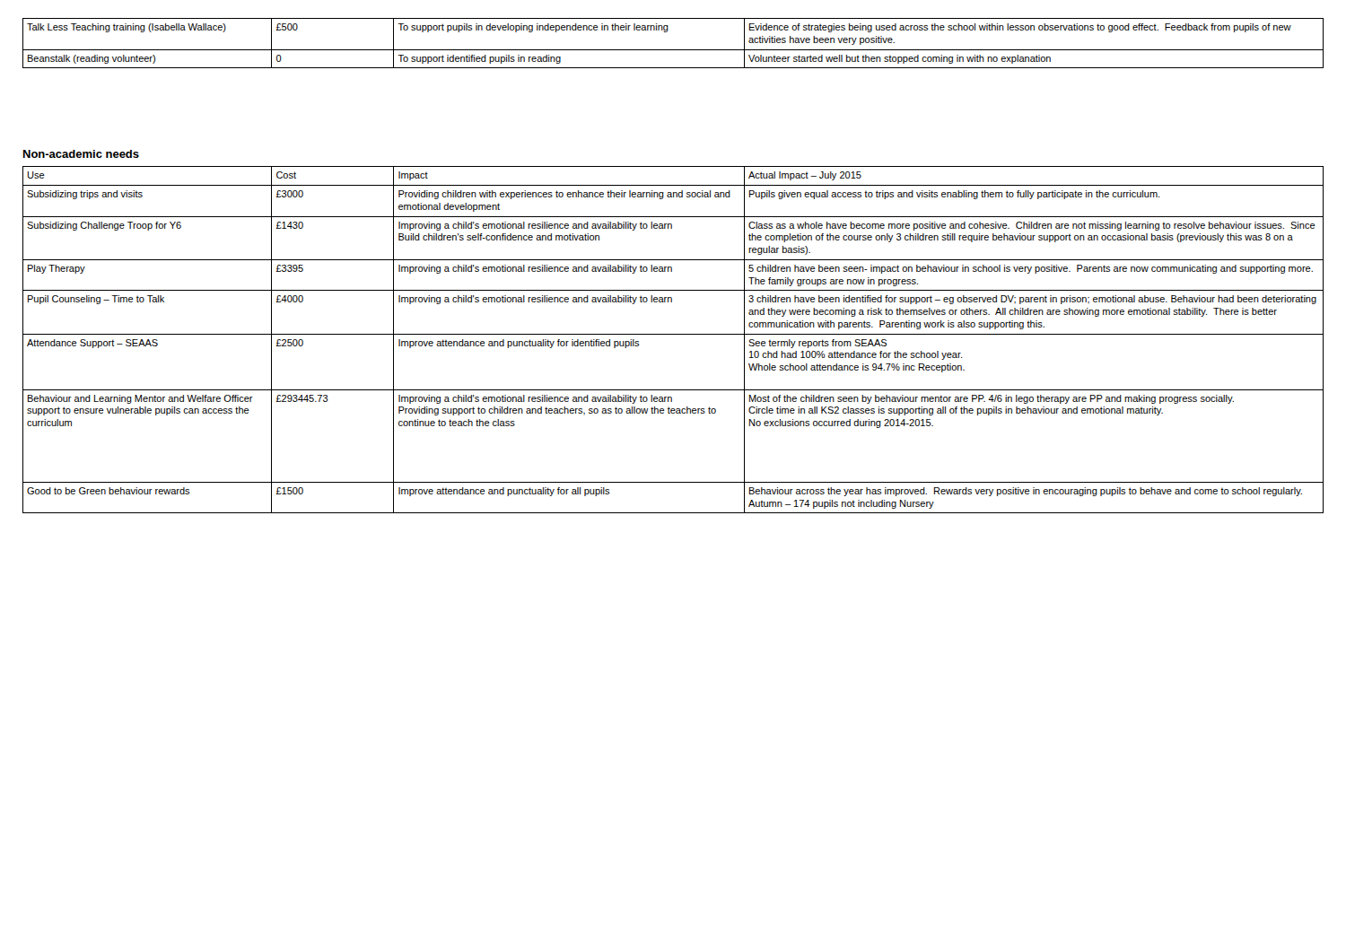| Talk Less Teaching training (Isabella Wallace) | £500 | To support pupils in developing independence in their learning | Evidence of strategies being used across the school within lesson observations to good effect. Feedback from pupils of new activities have been very positive. |
| Beanstalk (reading volunteer) | 0 | To support identified pupils in reading | Volunteer started well but then stopped coming in with no explanation |
Non-academic needs
| Use | Cost | Impact | Actual Impact – July 2015 |
| Subsidizing trips and visits | £3000 | Providing children with experiences to enhance their learning and social and emotional development | Pupils given equal access to trips and visits enabling them to fully participate in the curriculum. |
| Subsidizing Challenge Troop for Y6 | £1430 | Improving a child's emotional resilience and availability to learn Build children's self-confidence and motivation | Class as a whole have become more positive and cohesive. Children are not missing learning to resolve behaviour issues. Since the completion of the course only 3 children still require behaviour support on an occasional basis (previously this was 8 on a regular basis). |
| Play Therapy | £3395 | Improving a child's emotional resilience and availability to learn | 5 children have been seen- impact on behaviour in school is very positive. Parents are now communicating and supporting more. The family groups are now in progress. |
| Pupil Counseling – Time to Talk | £4000 | Improving a child's emotional resilience and availability to learn | 3 children have been identified for support – eg observed DV; parent in prison; emotional abuse. Behaviour had been deteriorating and they were becoming a risk to themselves or others. All children are showing more emotional stability. There is better communication with parents. Parenting work is also supporting this. |
| Attendance Support – SEAAS | £2500 | Improve attendance and punctuality for identified pupils | See termly reports from SEAAS 10 chd had 100% attendance for the school year. Whole school attendance is 94.7% inc Reception. |
| Behaviour and Learning Mentor and Welfare Officer support to ensure vulnerable pupils can access the curriculum | £293445.73 | Improving a child's emotional resilience and availability to learn Providing support to children and teachers, so as to allow the teachers to continue to teach the class | Most of the children seen by behaviour mentor are PP. 4/6 in lego therapy are PP and making progress socially. Circle time in all KS2 classes is supporting all of the pupils in behaviour and emotional maturity. No exclusions occurred during 2014-2015. |
| Good to be Green behaviour rewards | £1500 | Improve attendance and punctuality for all pupils | Behaviour across the year has improved. Rewards very positive in encouraging pupils to behave and come to school regularly. Autumn – 174 pupils not including Nursery |